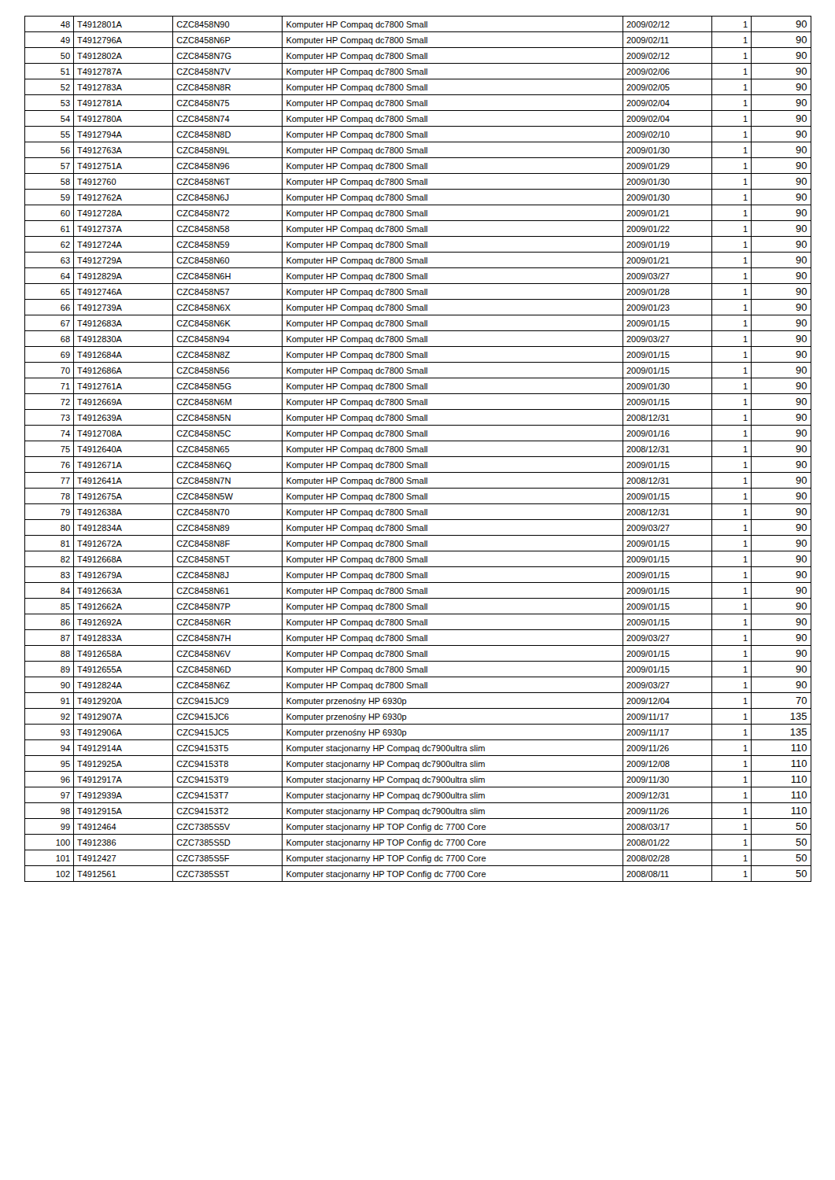| 48 | T4912801A | CZC8458N90 | Komputer HP Compaq dc7800 Small | 2009/02/12 | 1 | 90 |
| 49 | T4912796A | CZC8458N6P | Komputer HP Compaq dc7800 Small | 2009/02/11 | 1 | 90 |
| 50 | T4912802A | CZC8458N7G | Komputer HP Compaq dc7800 Small | 2009/02/12 | 1 | 90 |
| 51 | T4912787A | CZC8458N7V | Komputer HP Compaq dc7800 Small | 2009/02/06 | 1 | 90 |
| 52 | T4912783A | CZC8458N8R | Komputer HP Compaq dc7800 Small | 2009/02/05 | 1 | 90 |
| 53 | T4912781A | CZC8458N75 | Komputer HP Compaq dc7800 Small | 2009/02/04 | 1 | 90 |
| 54 | T4912780A | CZC8458N74 | Komputer HP Compaq dc7800 Small | 2009/02/04 | 1 | 90 |
| 55 | T4912794A | CZC8458N8D | Komputer HP Compaq dc7800 Small | 2009/02/10 | 1 | 90 |
| 56 | T4912763A | CZC8458N9L | Komputer HP Compaq dc7800 Small | 2009/01/30 | 1 | 90 |
| 57 | T4912751A | CZC8458N96 | Komputer HP Compaq dc7800 Small | 2009/01/29 | 1 | 90 |
| 58 | T4912760 | CZC8458N6T | Komputer HP Compaq dc7800 Small | 2009/01/30 | 1 | 90 |
| 59 | T4912762A | CZC8458N6J | Komputer HP Compaq dc7800 Small | 2009/01/30 | 1 | 90 |
| 60 | T4912728A | CZC8458N72 | Komputer HP Compaq dc7800 Small | 2009/01/21 | 1 | 90 |
| 61 | T4912737A | CZC8458N58 | Komputer HP Compaq dc7800 Small | 2009/01/22 | 1 | 90 |
| 62 | T4912724A | CZC8458N59 | Komputer HP Compaq dc7800 Small | 2009/01/19 | 1 | 90 |
| 63 | T4912729A | CZC8458N60 | Komputer HP Compaq dc7800 Small | 2009/01/21 | 1 | 90 |
| 64 | T4912829A | CZC8458N6H | Komputer HP Compaq dc7800 Small | 2009/03/27 | 1 | 90 |
| 65 | T4912746A | CZC8458N57 | Komputer HP Compaq dc7800 Small | 2009/01/28 | 1 | 90 |
| 66 | T4912739A | CZC8458N6X | Komputer HP Compaq dc7800 Small | 2009/01/23 | 1 | 90 |
| 67 | T4912683A | CZC8458N6K | Komputer HP Compaq dc7800 Small | 2009/01/15 | 1 | 90 |
| 68 | T4912830A | CZC8458N94 | Komputer HP Compaq dc7800 Small | 2009/03/27 | 1 | 90 |
| 69 | T4912684A | CZC8458N8Z | Komputer HP Compaq dc7800 Small | 2009/01/15 | 1 | 90 |
| 70 | T4912686A | CZC8458N56 | Komputer HP Compaq dc7800 Small | 2009/01/15 | 1 | 90 |
| 71 | T4912761A | CZC8458N5G | Komputer HP Compaq dc7800 Small | 2009/01/30 | 1 | 90 |
| 72 | T4912669A | CZC8458N6M | Komputer HP Compaq dc7800 Small | 2009/01/15 | 1 | 90 |
| 73 | T4912639A | CZC8458N5N | Komputer HP Compaq dc7800 Small | 2008/12/31 | 1 | 90 |
| 74 | T4912708A | CZC8458N5C | Komputer HP Compaq dc7800 Small | 2009/01/16 | 1 | 90 |
| 75 | T4912640A | CZC8458N65 | Komputer HP Compaq dc7800 Small | 2008/12/31 | 1 | 90 |
| 76 | T4912671A | CZC8458N6Q | Komputer HP Compaq dc7800 Small | 2009/01/15 | 1 | 90 |
| 77 | T4912641A | CZC8458N7N | Komputer HP Compaq dc7800 Small | 2008/12/31 | 1 | 90 |
| 78 | T4912675A | CZC8458N5W | Komputer HP Compaq dc7800 Small | 2009/01/15 | 1 | 90 |
| 79 | T4912638A | CZC8458N70 | Komputer HP Compaq dc7800 Small | 2008/12/31 | 1 | 90 |
| 80 | T4912834A | CZC8458N89 | Komputer HP Compaq dc7800 Small | 2009/03/27 | 1 | 90 |
| 81 | T4912672A | CZC8458N8F | Komputer HP Compaq dc7800 Small | 2009/01/15 | 1 | 90 |
| 82 | T4912668A | CZC8458N5T | Komputer HP Compaq dc7800 Small | 2009/01/15 | 1 | 90 |
| 83 | T4912679A | CZC8458N8J | Komputer HP Compaq dc7800 Small | 2009/01/15 | 1 | 90 |
| 84 | T4912663A | CZC8458N61 | Komputer HP Compaq dc7800 Small | 2009/01/15 | 1 | 90 |
| 85 | T4912662A | CZC8458N7P | Komputer HP Compaq dc7800 Small | 2009/01/15 | 1 | 90 |
| 86 | T4912692A | CZC8458N6R | Komputer HP Compaq dc7800 Small | 2009/01/15 | 1 | 90 |
| 87 | T4912833A | CZC8458N7H | Komputer HP Compaq dc7800 Small | 2009/03/27 | 1 | 90 |
| 88 | T4912658A | CZC8458N6V | Komputer HP Compaq dc7800 Small | 2009/01/15 | 1 | 90 |
| 89 | T4912655A | CZC8458N6D | Komputer HP Compaq dc7800 Small | 2009/01/15 | 1 | 90 |
| 90 | T4912824A | CZC8458N6Z | Komputer HP Compaq dc7800 Small | 2009/03/27 | 1 | 90 |
| 91 | T4912920A | CZC9415JC9 | Komputer przenośny HP 6930p | 2009/12/04 | 1 | 70 |
| 92 | T4912907A | CZC9415JC6 | Komputer przenośny HP 6930p | 2009/11/17 | 1 | 135 |
| 93 | T4912906A | CZC9415JC5 | Komputer przenośny HP 6930p | 2009/11/17 | 1 | 135 |
| 94 | T4912914A | CZC94153T5 | Komputer stacjonarny HP Compaq dc7900ultra slim | 2009/11/26 | 1 | 110 |
| 95 | T4912925A | CZC94153T8 | Komputer stacjonarny HP Compaq dc7900ultra slim | 2009/12/08 | 1 | 110 |
| 96 | T4912917A | CZC94153T9 | Komputer stacjonarny HP Compaq dc7900ultra slim | 2009/11/30 | 1 | 110 |
| 97 | T4912939A | CZC94153T7 | Komputer stacjonarny HP Compaq dc7900ultra slim | 2009/12/31 | 1 | 110 |
| 98 | T4912915A | CZC94153T2 | Komputer stacjonarny HP Compaq dc7900ultra slim | 2009/11/26 | 1 | 110 |
| 99 | T4912464 | CZC7385S5V | Komputer stacjonarny HP TOP Config dc 7700 Core | 2008/03/17 | 1 | 50 |
| 100 | T4912386 | CZC7385S5D | Komputer stacjonarny HP TOP Config dc 7700 Core | 2008/01/22 | 1 | 50 |
| 101 | T4912427 | CZC7385S5F | Komputer stacjonarny HP TOP Config dc 7700 Core | 2008/02/28 | 1 | 50 |
| 102 | T4912561 | CZC7385S5T | Komputer stacjonarny HP TOP Config dc 7700 Core | 2008/08/11 | 1 | 50 |